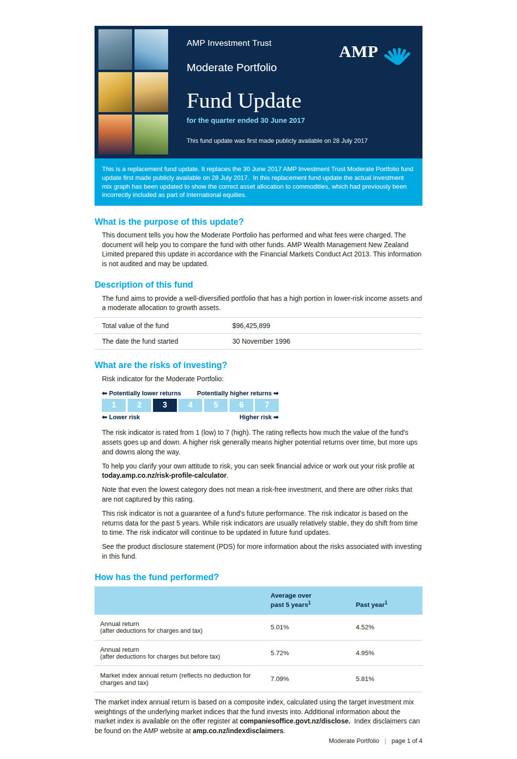AMP Investment Trust
Moderate Portfolio
Fund Update
for the quarter ended 30 June 2017
This fund update was first made publicly available on 28 July 2017
AMP
This is a replacement fund update. It replaces the 30 June 2017 AMP Investment Trust Moderate Portfolio fund update first made publicly available on 28 July 2017. In this replacement fund update the actual investment mix graph has been updated to show the correct asset allocation to commodities, which had previously been incorrectly included as part of international equities.
What is the purpose of this update?
This document tells you how the Moderate Portfolio has performed and what fees were charged. The document will help you to compare the fund with other funds. AMP Wealth Management New Zealand Limited prepared this update in accordance with the Financial Markets Conduct Act 2013. This information is not audited and may be updated.
Description of this fund
The fund aims to provide a well-diversified portfolio that has a high portion in lower-risk income assets and a moderate allocation to growth assets.
| Total value of the fund | $96,425,899 |
| The date the fund started | 30 November 1996 |
What are the risks of investing?
Risk indicator for the Moderate Portfolio:
⬅ Potentially lower returns Potentially higher returns ➡
1
2
3
4
5
6
7
⬅ Lower risk Higher risk ➡
The risk indicator is rated from 1 (low) to 7 (high). The rating reflects how much the value of the fund's assets goes up and down. A higher risk generally means higher potential returns over time, but more ups and downs along the way.
To help you clarify your own attitude to risk, you can seek financial advice or work out your risk profile at today.amp.co.nz/risk-profile-calculator.
Note that even the lowest category does not mean a risk-free investment, and there are other risks that are not captured by this rating.
This risk indicator is not a guarantee of a fund's future performance. The risk indicator is based on the returns data for the past 5 years. While risk indicators are usually relatively stable, they do shift from time to time. The risk indicator will continue to be updated in future fund updates.
See the product disclosure statement (PDS) for more information about the risks associated with investing in this fund.
How has the fund performed?
| | Average over past 5 years 1 | Past year 1 |
| --- | --- | --- |
| Annual return (after deductions for charges and tax) | 5.01% | 4.52% |
| Annual return (after deductions for charges but before tax) | 5.72% | 4.95% |
| Market index annual return (reflects no deduction for charges and tax) | 7.09% | 5.81% |
The market index annual return is based on a composite index, calculated using the target investment mix weightings of the underlying market indices that the fund invests into. Additional information about the market index is available on the offer register at companiesoffice.govt.nz/disclose. Index disclaimers can be found on the AMP website at amp.co.nz/indexdisclaimers.
Moderate Portfolio | page 1 of 4